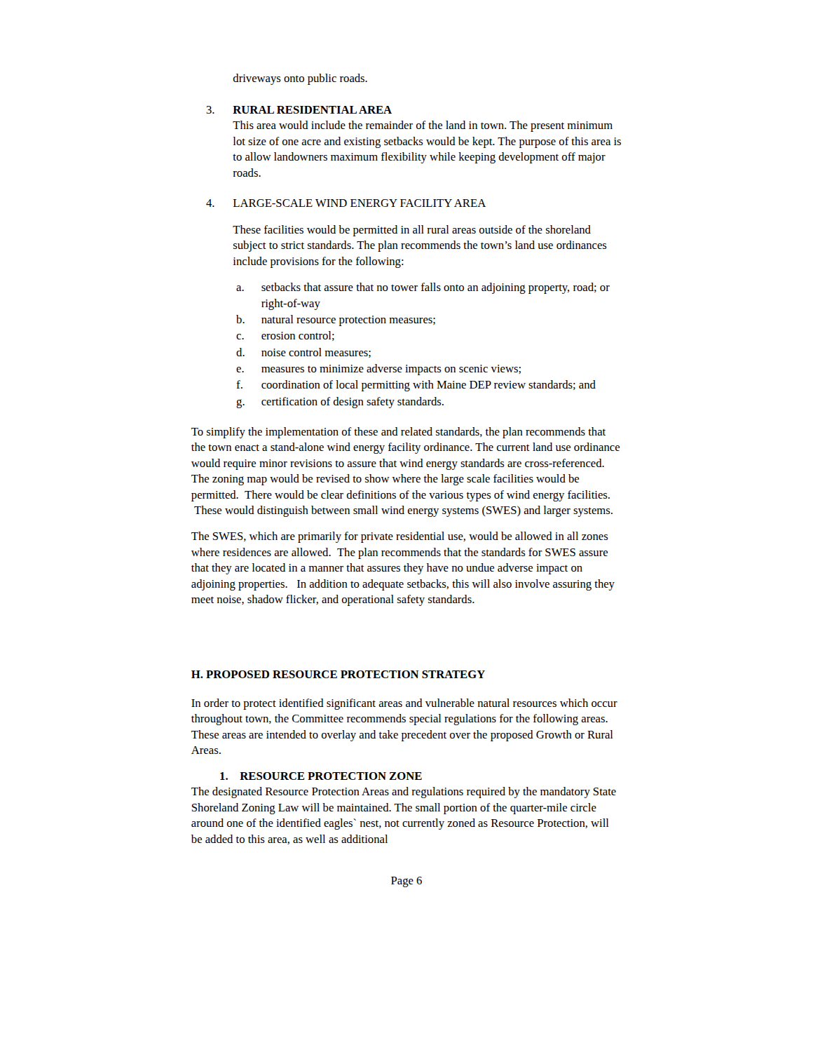driveways onto public roads.
3. RURAL RESIDENTIAL AREA
This area would include the remainder of the land in town. The present minimum lot size of one acre and existing setbacks would be kept. The purpose of this area is to allow landowners maximum flexibility while keeping development off major roads.
4. LARGE-SCALE WIND ENERGY FACILITY AREA
These facilities would be permitted in all rural areas outside of the shoreland subject to strict standards. The plan recommends the town’s land use ordinances include provisions for the following:
a. setbacks that assure that no tower falls onto an adjoining property, road; or right-of-way
b. natural resource protection measures;
c. erosion control;
d. noise control measures;
e. measures to minimize adverse impacts on scenic views;
f. coordination of local permitting with Maine DEP review standards; and
g. certification of design safety standards.
To simplify the implementation of these and related standards, the plan recommends that the town enact a stand-alone wind energy facility ordinance. The current land use ordinance would require minor revisions to assure that wind energy standards are cross-referenced. The zoning map would be revised to show where the large scale facilities would be permitted. There would be clear definitions of the various types of wind energy facilities. These would distinguish between small wind energy systems (SWES) and larger systems.
The SWES, which are primarily for private residential use, would be allowed in all zones where residences are allowed. The plan recommends that the standards for SWES assure that they are located in a manner that assures they have no undue adverse impact on adjoining properties. In addition to adequate setbacks, this will also involve assuring they meet noise, shadow flicker, and operational safety standards.
H. PROPOSED RESOURCE PROTECTION STRATEGY
In order to protect identified significant areas and vulnerable natural resources which occur throughout town, the Committee recommends special regulations for the following areas. These areas are intended to overlay and take precedent over the proposed Growth or Rural Areas.
1. RESOURCE PROTECTION ZONE
The designated Resource Protection Areas and regulations required by the mandatory State Shoreland Zoning Law will be maintained. The small portion of the quarter-mile circle around one of the identified eagles` nest, not currently zoned as Resource Protection, will be added to this area, as well as additional
Page 6